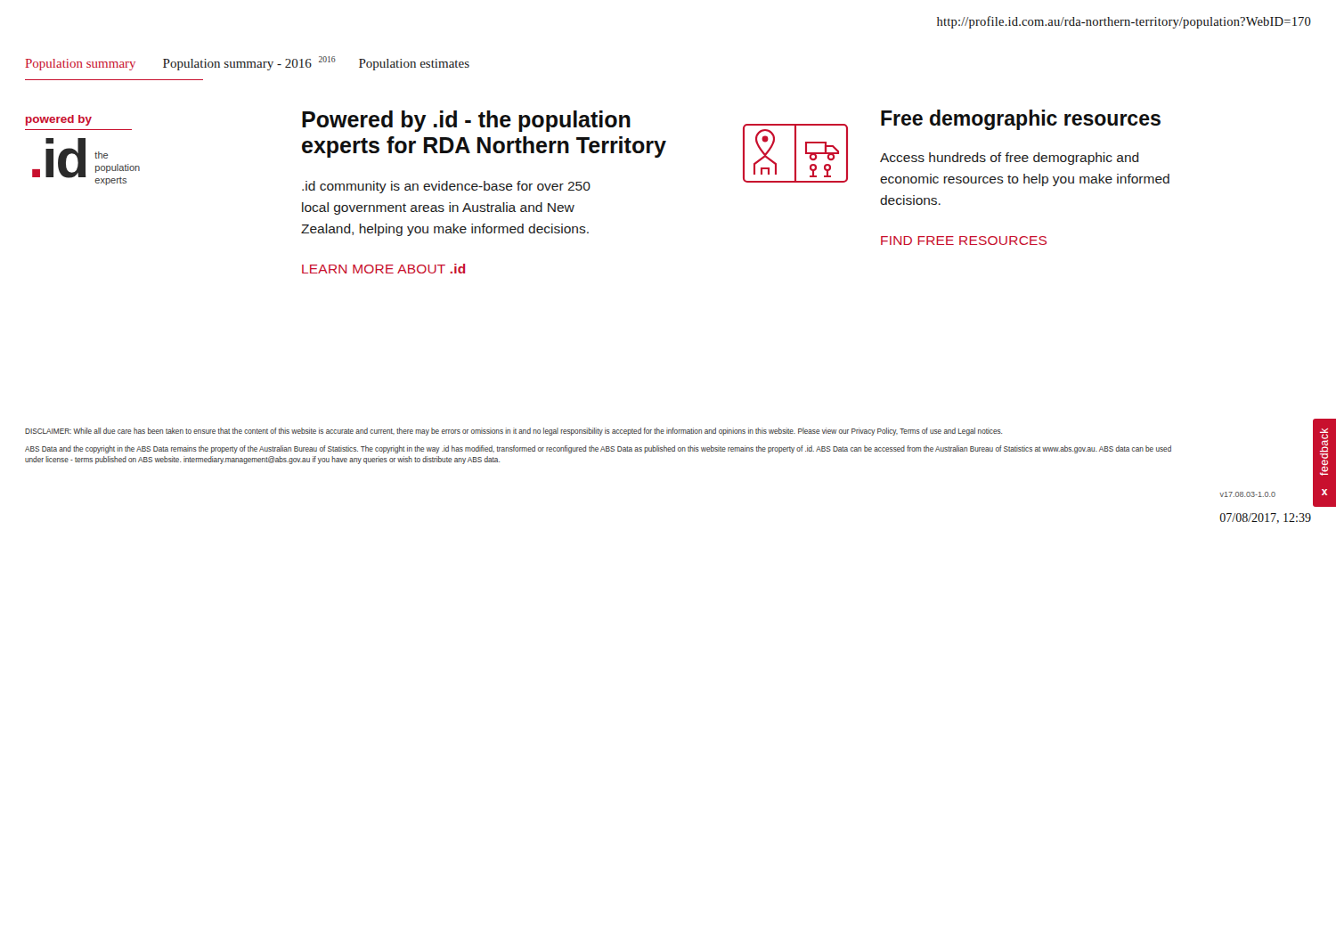http://profile.id.com.au/rda-northern-territory/population?WebID=170
Population summary Population summary - 2016 2016 Population estimates
powered by
. id
the
population
experts
Powered by .id - the population experts for RDA Northern Territory
.id community is an evidence-base for over 250 local government areas in Australia and New Zealand, helping you make informed decisions.
LEARN MORE ABOUT .id
Free demographic resources
Access hundreds of free demographic and economic resources to help you make informed decisions.
FIND FREE RESOURCES
DISCLAIMER: While all due care has been taken to ensure that the content of this website is accurate and current, there may be errors or omissions in it and no legal responsibility is accepted for the information and opinions in this website. Please view our Privacy Policy, Terms of use and Legal notices.
ABS Data and the copyright in the ABS Data remains the property of the Australian Bureau of Statistics. The copyright in the way .id has modified, transformed or reconfigured the ABS Data as published on this website remains the property of .id. ABS Data can be accessed from the Australian Bureau of Statistics at www.abs.gov.au. ABS data can be used under license - terms published on ABS website. intermediary.management@abs.gov.au if you have any queries or wish to distribute any ABS data.
v17.08.03-1.0.0
feedback x
07/08/2017, 12:39